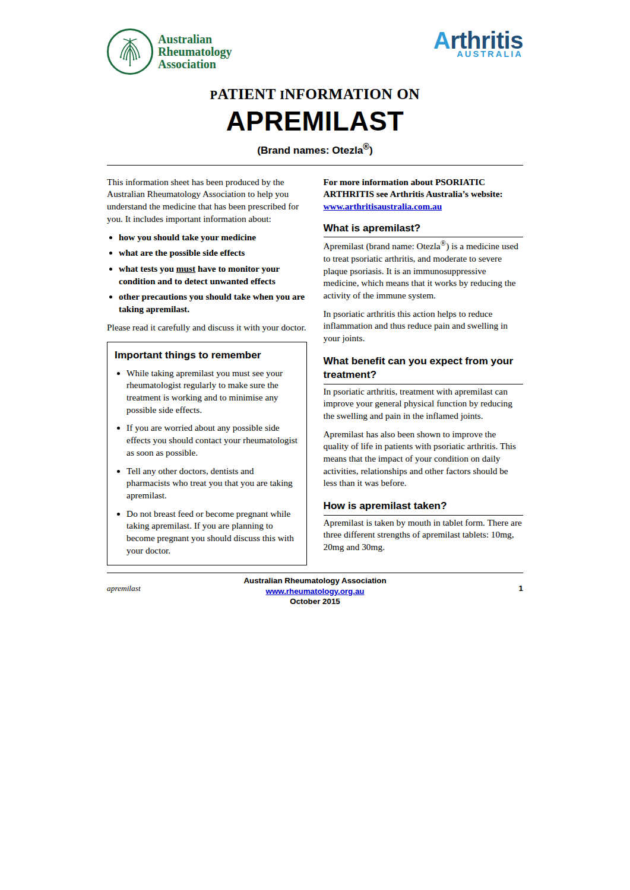Australian
Rheumatology
Association
Arthritis
AUSTRALIA
PATIENT INFORMATION ON
APREMILAST
(Brand names: Otezla®)
This information sheet has been produced by the Australian Rheumatology Association to help you understand the medicine that has been prescribed for you. It includes important information about:
how you should take your medicine
what are the possible side effects
what tests you must have to monitor your condition and to detect unwanted effects
other precautions you should take when you are taking apremilast.
Please read it carefully and discuss it with your doctor.
Important things to remember
While taking apremilast you must see your rheumatologist regularly to make sure the treatment is working and to minimise any possible side effects.
If you are worried about any possible side effects you should contact your rheumatologist as soon as possible.
Tell any other doctors, dentists and pharmacists who treat you that you are taking apremilast.
Do not breast feed or become pregnant while taking apremilast. If you are planning to become pregnant you should discuss this with your doctor.
For more information about PSORIATIC ARTHRITIS see Arthritis Australia’s website: www.arthritisaustralia.com.au
What is apremilast?
Apremilast (brand name: Otezla®) is a medicine used to treat psoriatic arthritis, and moderate to severe plaque psoriasis. It is an immunosuppressive medicine, which means that it works by reducing the activity of the immune system.
In psoriatic arthritis this action helps to reduce inflammation and thus reduce pain and swelling in your joints.
What benefit can you expect from your treatment?
In psoriatic arthritis, treatment with apremilast can improve your general physical function by reducing the swelling and pain in the inflamed joints.
Apremilast has also been shown to improve the quality of life in patients with psoriatic arthritis. This means that the impact of your condition on daily activities, relationships and other factors should be less than it was before.
How is apremilast taken?
Apremilast is taken by mouth in tablet form. There are three different strengths of apremilast tablets: 10mg, 20mg and 30mg.
apremilast
Australian Rheumatology Association
www.rheumatology.org.au
October 2015
1